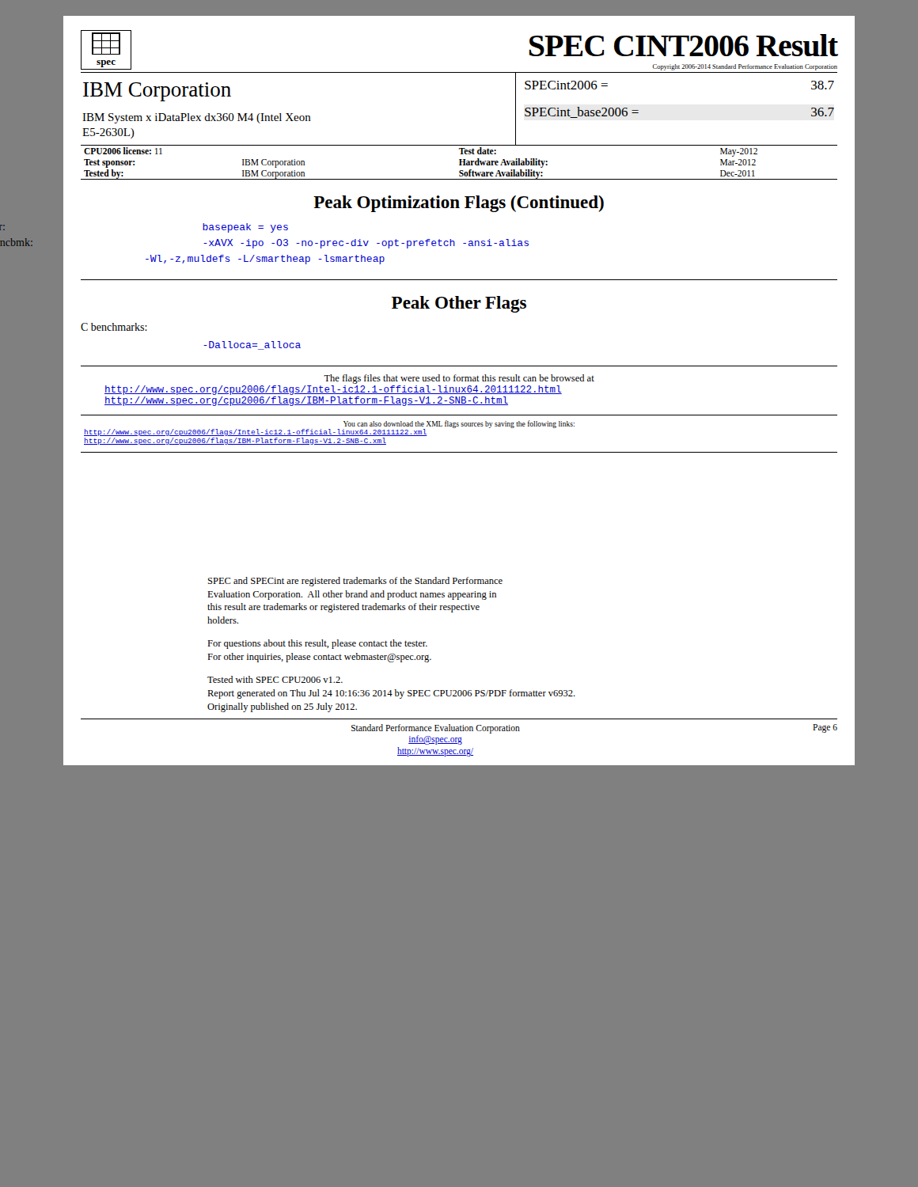spec
SPEC CINT2006 Result
Copyright 2006-2014 Standard Performance Evaluation Corporation
IBM Corporation
IBM System x iDataPlex dx360 M4 (Intel Xeon
E5-2630L)
SPECint2006 = 38.7
SPECint_base2006 = 36.7
| CPU2006 license: 11 | | Test date: | May-2012 |
| Test sponsor: | IBM Corporation | | Hardware Availability: | Mar-2012 |
| Tested by: | IBM Corporation | | Software Availability: | Dec-2011 |
Peak Optimization Flags (Continued)
473.astar: basepeak = yes
483.xalancbmk: -xAVX -ipo -O3 -no-prec-div -opt-prefetch -ansi-alias
-Wl,-z,muldefs -L/smartheap -lsmartheap
Peak Other Flags
C benchmarks:
403.gcc: -Dalloca=_alloca
The flags files that were used to format this result can be browsed at
http://www.spec.org/cpu2006/flags/Intel-ic12.1-official-linux64.20111122.html http://www.spec.org/cpu2006/flags/IBM-Platform-Flags-V1.2-SNB-C.html
You can also download the XML flags sources by saving the following links:
http://www.spec.org/cpu2006/flags/Intel-ic12.1-official-linux64.20111122.xml http://www.spec.org/cpu2006/flags/IBM-Platform-Flags-V1.2-SNB-C.xml
SPEC and SPECint are registered trademarks of the Standard Performance
Evaluation Corporation. All other brand and product names appearing in
this result are trademarks or registered trademarks of their respective
holders.
For questions about this result, please contact the tester.
For other inquiries, please contact webmaster@spec.org.
Tested with SPEC CPU2006 v1.2.
Report generated on Thu Jul 24 10:16:36 2014 by SPEC CPU2006 PS/PDF formatter v6932.
Originally published on 25 July 2012.
Standard Performance Evaluation Corporation
info@spec.org
http://www.spec.org/
Page 6